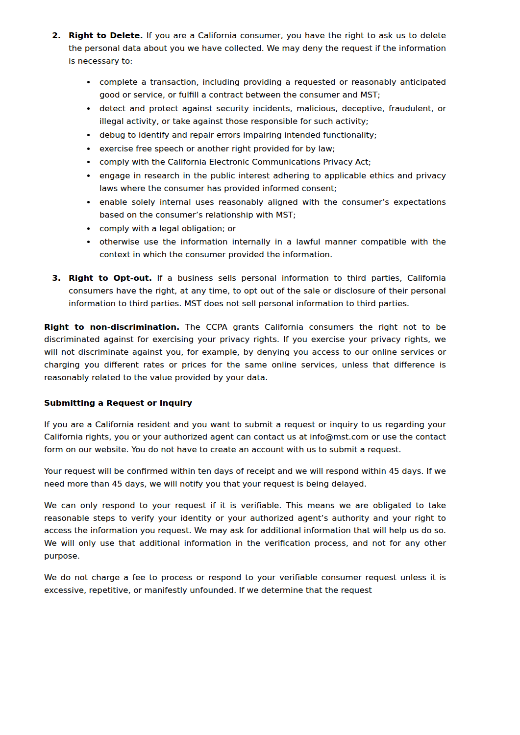Right to Delete. If you are a California consumer, you have the right to ask us to delete the personal data about you we have collected. We may deny the request if the information is necessary to:
complete a transaction, including providing a requested or reasonably anticipated good or service, or fulfill a contract between the consumer and MST;
detect and protect against security incidents, malicious, deceptive, fraudulent, or illegal activity, or take against those responsible for such activity;
debug to identify and repair errors impairing intended functionality;
exercise free speech or another right provided for by law;
comply with the California Electronic Communications Privacy Act;
engage in research in the public interest adhering to applicable ethics and privacy laws where the consumer has provided informed consent;
enable solely internal uses reasonably aligned with the consumer’s expectations based on the consumer’s relationship with MST;
comply with a legal obligation; or
otherwise use the information internally in a lawful manner compatible with the context in which the consumer provided the information.
Right to Opt-out. If a business sells personal information to third parties, California consumers have the right, at any time, to opt out of the sale or disclosure of their personal information to third parties. MST does not sell personal information to third parties.
Right to non-discrimination. The CCPA grants California consumers the right not to be discriminated against for exercising your privacy rights. If you exercise your privacy rights, we will not discriminate against you, for example, by denying you access to our online services or charging you different rates or prices for the same online services, unless that difference is reasonably related to the value provided by your data.
Submitting a Request or Inquiry
If you are a California resident and you want to submit a request or inquiry to us regarding your California rights, you or your authorized agent can contact us at info@mst.com or use the contact form on our website. You do not have to create an account with us to submit a request.
Your request will be confirmed within ten days of receipt and we will respond within 45 days. If we need more than 45 days, we will notify you that your request is being delayed.
We can only respond to your request if it is verifiable. This means we are obligated to take reasonable steps to verify your identity or your authorized agent’s authority and your right to access the information you request. We may ask for additional information that will help us do so. We will only use that additional information in the verification process, and not for any other purpose.
We do not charge a fee to process or respond to your verifiable consumer request unless it is excessive, repetitive, or manifestly unfounded. If we determine that the request